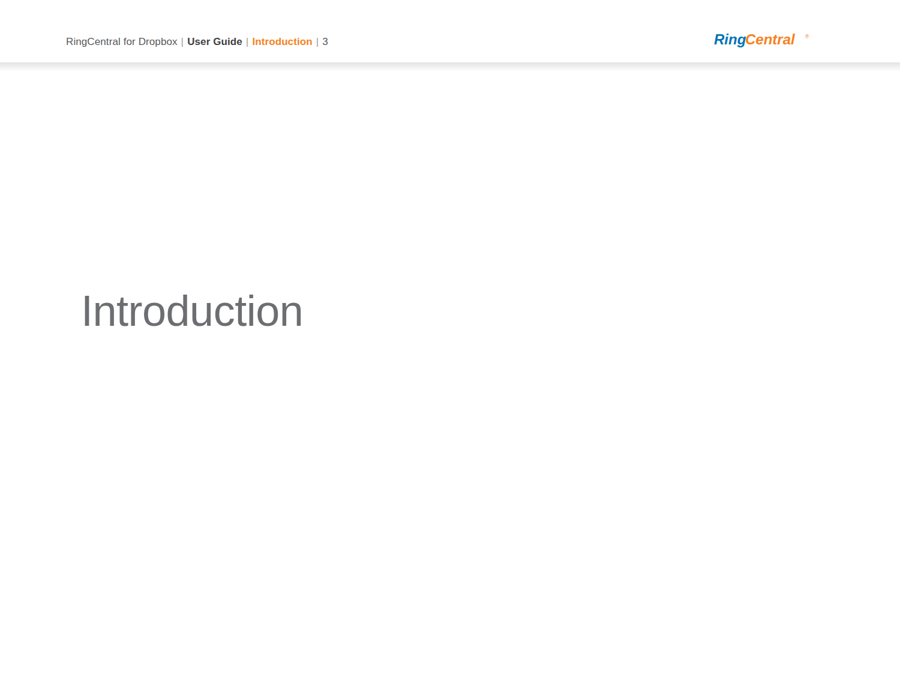RingCentral for Dropbox|User Guide|Introduction|3
Ring Central ®
Introduction